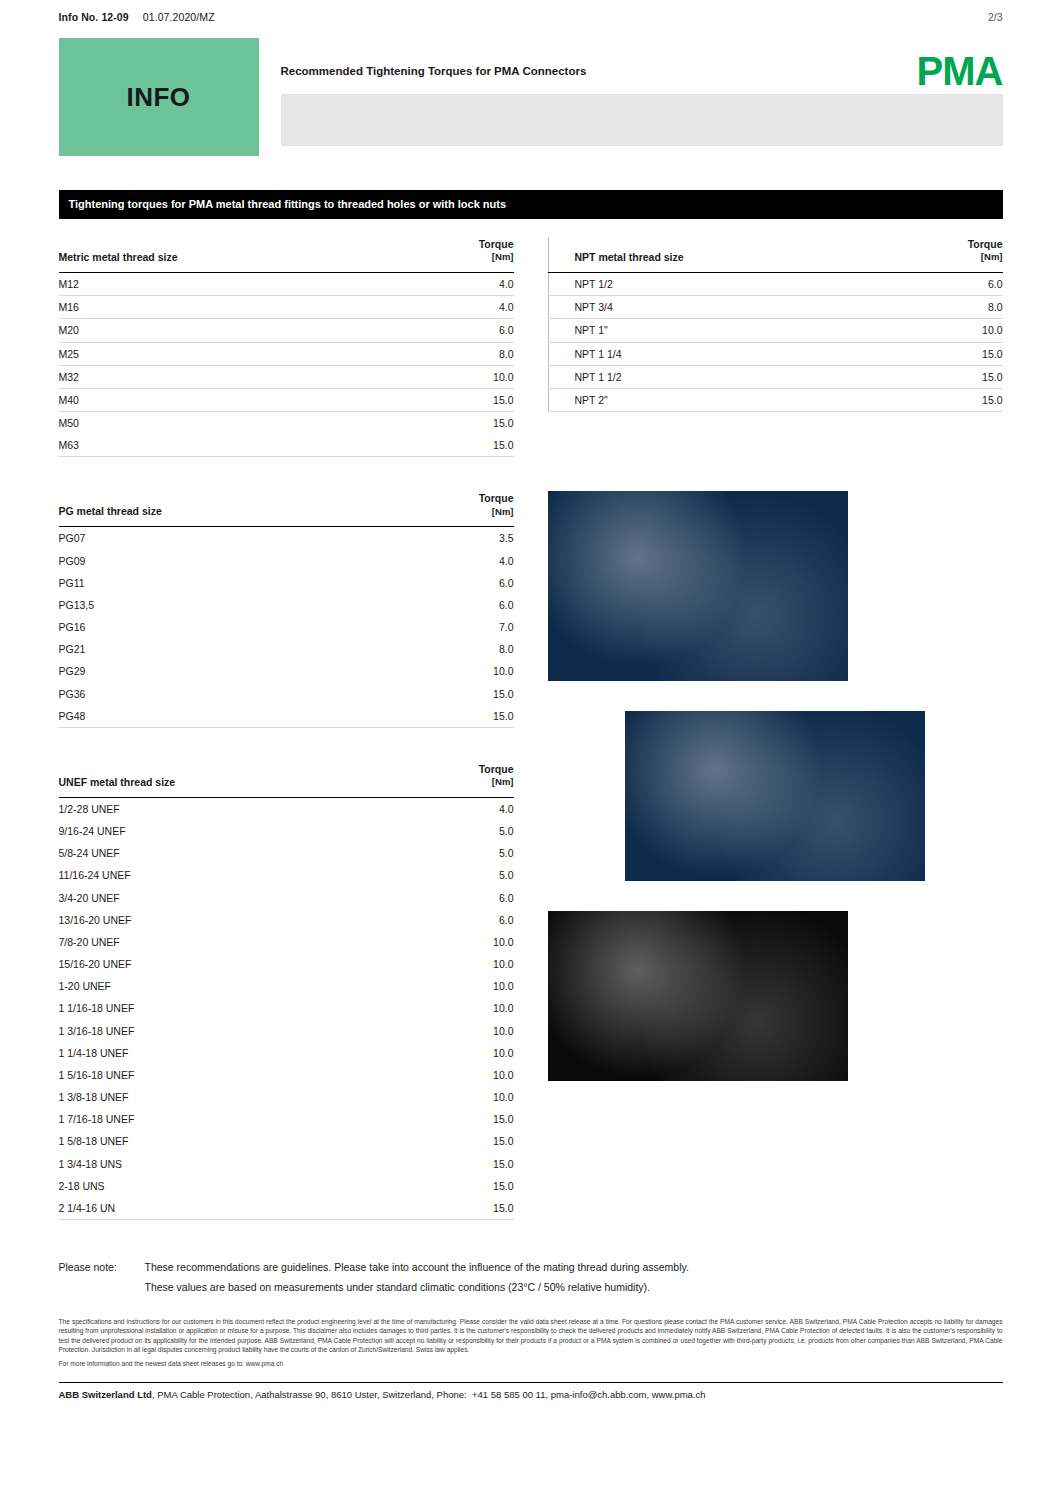Info No. 12-0901.07.2020/MZ
2/3
INFO
PMA
Recommended Tightening Torques for PMA Connectors
Tightening torques for PMA metal thread fittings to threaded holes or with lock nuts
| Metric metal thread size | Torque [Nm] |
| --- | --- |
| M12 | 4.0 |
| M16 | 4.0 |
| M20 | 6.0 |
| M25 | 8.0 |
| M32 | 10.0 |
| M40 | 15.0 |
| M50 | 15.0 |
| M63 | 15.0 |
| NPT metal thread size | Torque [Nm] |
| --- | --- |
| NPT 1/2 | 6.0 |
| NPT 3/4 | 8.0 |
| NPT 1" | 10.0 |
| NPT 1 1/4 | 15.0 |
| NPT 1 1/2 | 15.0 |
| NPT 2" | 15.0 |
| PG metal thread size | Torque [Nm] |
| --- | --- |
| PG07 | 3.5 |
| PG09 | 4.0 |
| PG11 | 6.0 |
| PG13,5 | 6.0 |
| PG16 | 7.0 |
| PG21 | 8.0 |
| PG29 | 10.0 |
| PG36 | 15.0 |
| PG48 | 15.0 |
| UNEF metal thread size | Torque [Nm] |
| --- | --- |
| 1/2-28 UNEF | 4.0 |
| 9/16-24 UNEF | 5.0 |
| 5/8-24 UNEF | 5.0 |
| 11/16-24 UNEF | 5.0 |
| 3/4-20 UNEF | 6.0 |
| 13/16-20 UNEF | 6.0 |
| 7/8-20 UNEF | 10.0 |
| 15/16-20 UNEF | 10.0 |
| 1-20 UNEF | 10.0 |
| 1 1/16-18 UNEF | 10.0 |
| 1 3/16-18 UNEF | 10.0 |
| 1 1/4-18 UNEF | 10.0 |
| 1 5/16-18 UNEF | 10.0 |
| 1 3/8-18 UNEF | 10.0 |
| 1 7/16-18 UNEF | 15.0 |
| 1 5/8-18 UNEF | 15.0 |
| 1 3/4-18 UNS | 15.0 |
| 2-18 UNS | 15.0 |
| 2 1/4-16 UN | 15.0 |
Please note: These recommendations are guidelines. Please take into account the influence of the mating thread during assembly.
These values are based on measurements under standard climatic conditions (23°C / 50% relative humidity).
The specifications and instructions for our customers in this document reflect the product engineering level at the time of manufacturing. Please consider the valid data sheet release at a time. For questions please contact the PMA customer service. ABB Switzerland, PMA Cable Protection accepts no liability for damages resulting from unprofessional installation or application or misuse for a purpose. This disclaimer also includes damages to third parties. It is the customer's responsibility to check the delivered products and immediately notify ABB Switzerland, PMA Cable Protection of detected faults. It is also the customer's responsibility to test the delivered product on its applicability for the intended purpose. ABB Switzerland, PMA Cable Protection will accept no liability or responsibility for their products if a product or a PMA system is combined or used together with third-party products, i.e. products from other companies than ABB Switzerland, PMA Cable Protection. Jurisdiction in all legal disputes concerning product liability have the courts of the canton of Zurich/Switzerland. Swiss law applies.
For more information and the newest data sheet releases go to: www.pma.ch
ABB Switzerland Ltd, PMA Cable Protection, Aathalstrasse 90, 8610 Uster, Switzerland, Phone: +41 58 585 00 11, pma-info@ch.abb.com, www.pma.ch